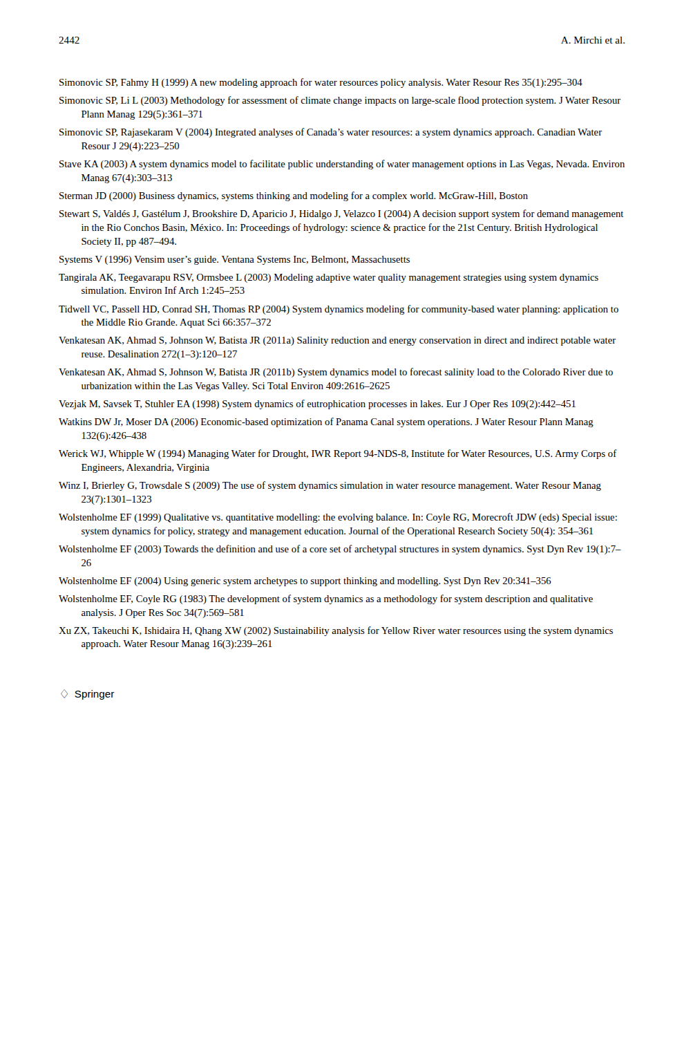2442 A. Mirchi et al.
Simonovic SP, Fahmy H (1999) A new modeling approach for water resources policy analysis. Water Resour Res 35(1):295–304
Simonovic SP, Li L (2003) Methodology for assessment of climate change impacts on large-scale flood protection system. J Water Resour Plann Manag 129(5):361–371
Simonovic SP, Rajasekaram V (2004) Integrated analyses of Canada’s water resources: a system dynamics approach. Canadian Water Resour J 29(4):223–250
Stave KA (2003) A system dynamics model to facilitate public understanding of water management options in Las Vegas, Nevada. Environ Manag 67(4):303–313
Sterman JD (2000) Business dynamics, systems thinking and modeling for a complex world. McGraw-Hill, Boston
Stewart S, Valdés J, Gastélum J, Brookshire D, Aparicio J, Hidalgo J, Velazco I (2004) A decision support system for demand management in the Rio Conchos Basin, México. In: Proceedings of hydrology: science & practice for the 21st Century. British Hydrological Society II, pp 487–494.
Systems V (1996) Vensim user’s guide. Ventana Systems Inc, Belmont, Massachusetts
Tangirala AK, Teegavarapu RSV, Ormsbee L (2003) Modeling adaptive water quality management strategies using system dynamics simulation. Environ Inf Arch 1:245–253
Tidwell VC, Passell HD, Conrad SH, Thomas RP (2004) System dynamics modeling for community-based water planning: application to the Middle Rio Grande. Aquat Sci 66:357–372
Venkatesan AK, Ahmad S, Johnson W, Batista JR (2011a) Salinity reduction and energy conservation in direct and indirect potable water reuse. Desalination 272(1–3):120–127
Venkatesan AK, Ahmad S, Johnson W, Batista JR (2011b) System dynamics model to forecast salinity load to the Colorado River due to urbanization within the Las Vegas Valley. Sci Total Environ 409:2616–2625
Vezjak M, Savsek T, Stuhler EA (1998) System dynamics of eutrophication processes in lakes. Eur J Oper Res 109(2):442–451
Watkins DW Jr, Moser DA (2006) Economic-based optimization of Panama Canal system operations. J Water Resour Plann Manag 132(6):426–438
Werick WJ, Whipple W (1994) Managing Water for Drought, IWR Report 94-NDS-8, Institute for Water Resources, U.S. Army Corps of Engineers, Alexandria, Virginia
Winz I, Brierley G, Trowsdale S (2009) The use of system dynamics simulation in water resource management. Water Resour Manag 23(7):1301–1323
Wolstenholme EF (1999) Qualitative vs. quantitative modelling: the evolving balance. In: Coyle RG, Morecroft JDW (eds) Special issue: system dynamics for policy, strategy and management education. Journal of the Operational Research Society 50(4): 354–361
Wolstenholme EF (2003) Towards the definition and use of a core set of archetypal structures in system dynamics. Syst Dyn Rev 19(1):7–26
Wolstenholme EF (2004) Using generic system archetypes to support thinking and modelling. Syst Dyn Rev 20:341–356
Wolstenholme EF, Coyle RG (1983) The development of system dynamics as a methodology for system description and qualitative analysis. J Oper Res Soc 34(7):569–581
Xu ZX, Takeuchi K, Ishidaira H, Qhang XW (2002) Sustainability analysis for Yellow River water resources using the system dynamics approach. Water Resour Manag 16(3):239–261
♢ Springer